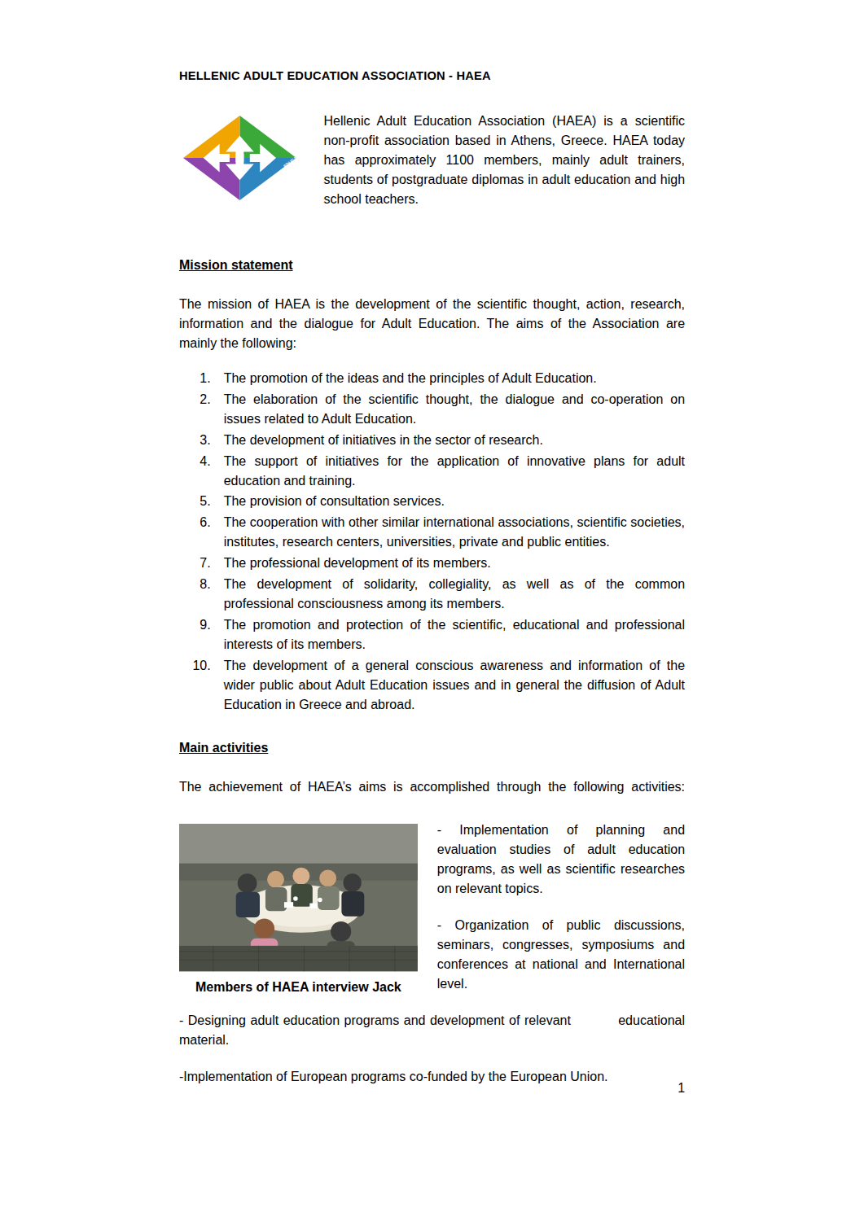HELLENIC ADULT EDUCATION ASSOCIATION - HAEA
HELLENIC ADULT ASSOCIATION EDUCATION
Hellenic Adult Education Association (HAEA) is a scientific non-profit association based in Athens, Greece. HAEA today has approximately 1100 members, mainly adult trainers, students of postgraduate diplomas in adult education and high school teachers.
Mission statement
The mission of HAEA is the development of the scientific thought, action, research, information and the dialogue for Adult Education. The aims of the Association are mainly the following:
The promotion of the ideas and the principles of Adult Education.
The elaboration of the scientific thought, the dialogue and co-operation on issues related to Adult Education.
The development of initiatives in the sector of research.
The support of initiatives for the application of innovative plans for adult education and training.
The provision of consultation services.
The cooperation with other similar international associations, scientific societies, institutes, research centers, universities, private and public entities.
The professional development of its members.
The development of solidarity, collegiality, as well as of the common professional consciousness among its members.
The promotion and protection of the scientific, educational and professional interests of its members.
The development of a general conscious awareness and information of the wider public about Adult Education issues and in general the diffusion of Adult Education in Greece and abroad.
Main activities
The achievement of HAEA’s aims is accomplished through the following activities:
Members of HAEA interview Jack
- Implementation of planning and evaluation studies of adult education programs, as well as scientific researches on relevant topics.
- Organization of public discussions, seminars, congresses, symposiums and conferences at national and International level.
- Designing adult education programs and development of relevant educational material.
-Implementation of European programs co-funded by the European Union.
1